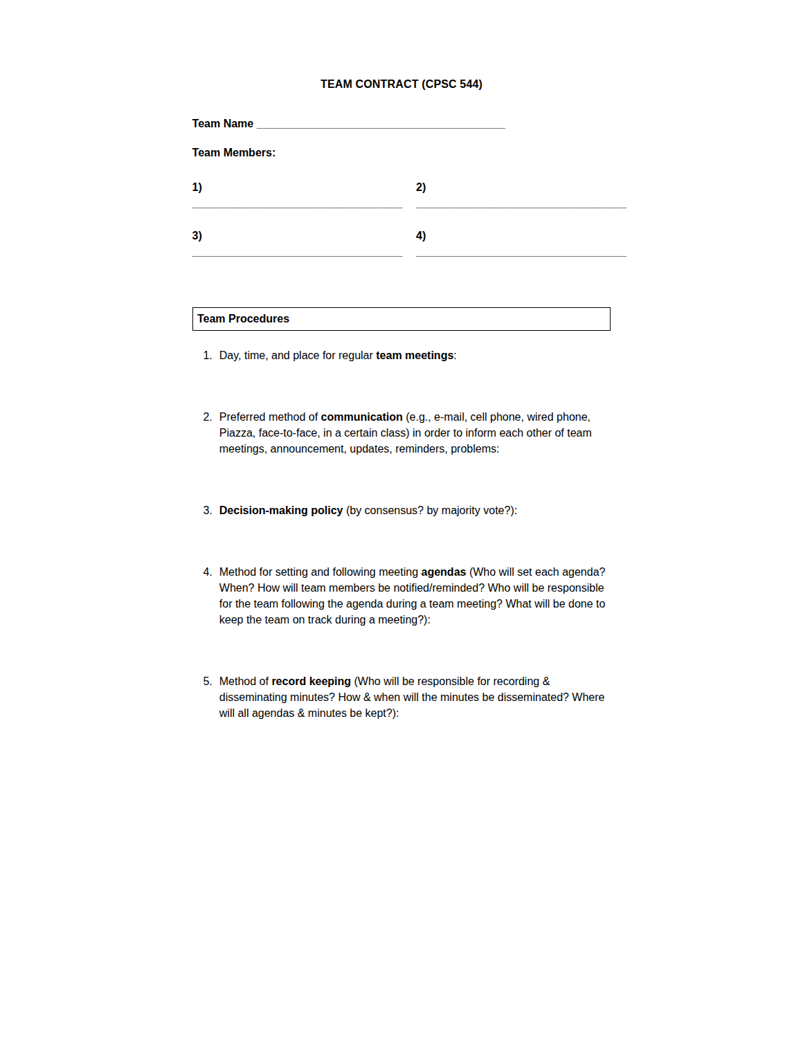TEAM CONTRACT (CPSC 544)
Team Name _______________________________________
Team Members:
| 1) _________________________________ | 2) _________________________________ |
| 3) _________________________________ | 4) _________________________________ |
Team Procedures
Day, time, and place for regular team meetings:
Preferred method of communication (e.g., e-mail, cell phone, wired phone, Piazza, face-to-face, in a certain class) in order to inform each other of team meetings, announcement, updates, reminders, problems:
Decision-making policy (by consensus? by majority vote?):
Method for setting and following meeting agendas (Who will set each agenda? When? How will team members be notified/reminded? Who will be responsible for the team following the agenda during a team meeting? What will be done to keep the team on track during a meeting?):
Method of record keeping (Who will be responsible for recording & disseminating minutes? How & when will the minutes be disseminated? Where will all agendas & minutes be kept?):